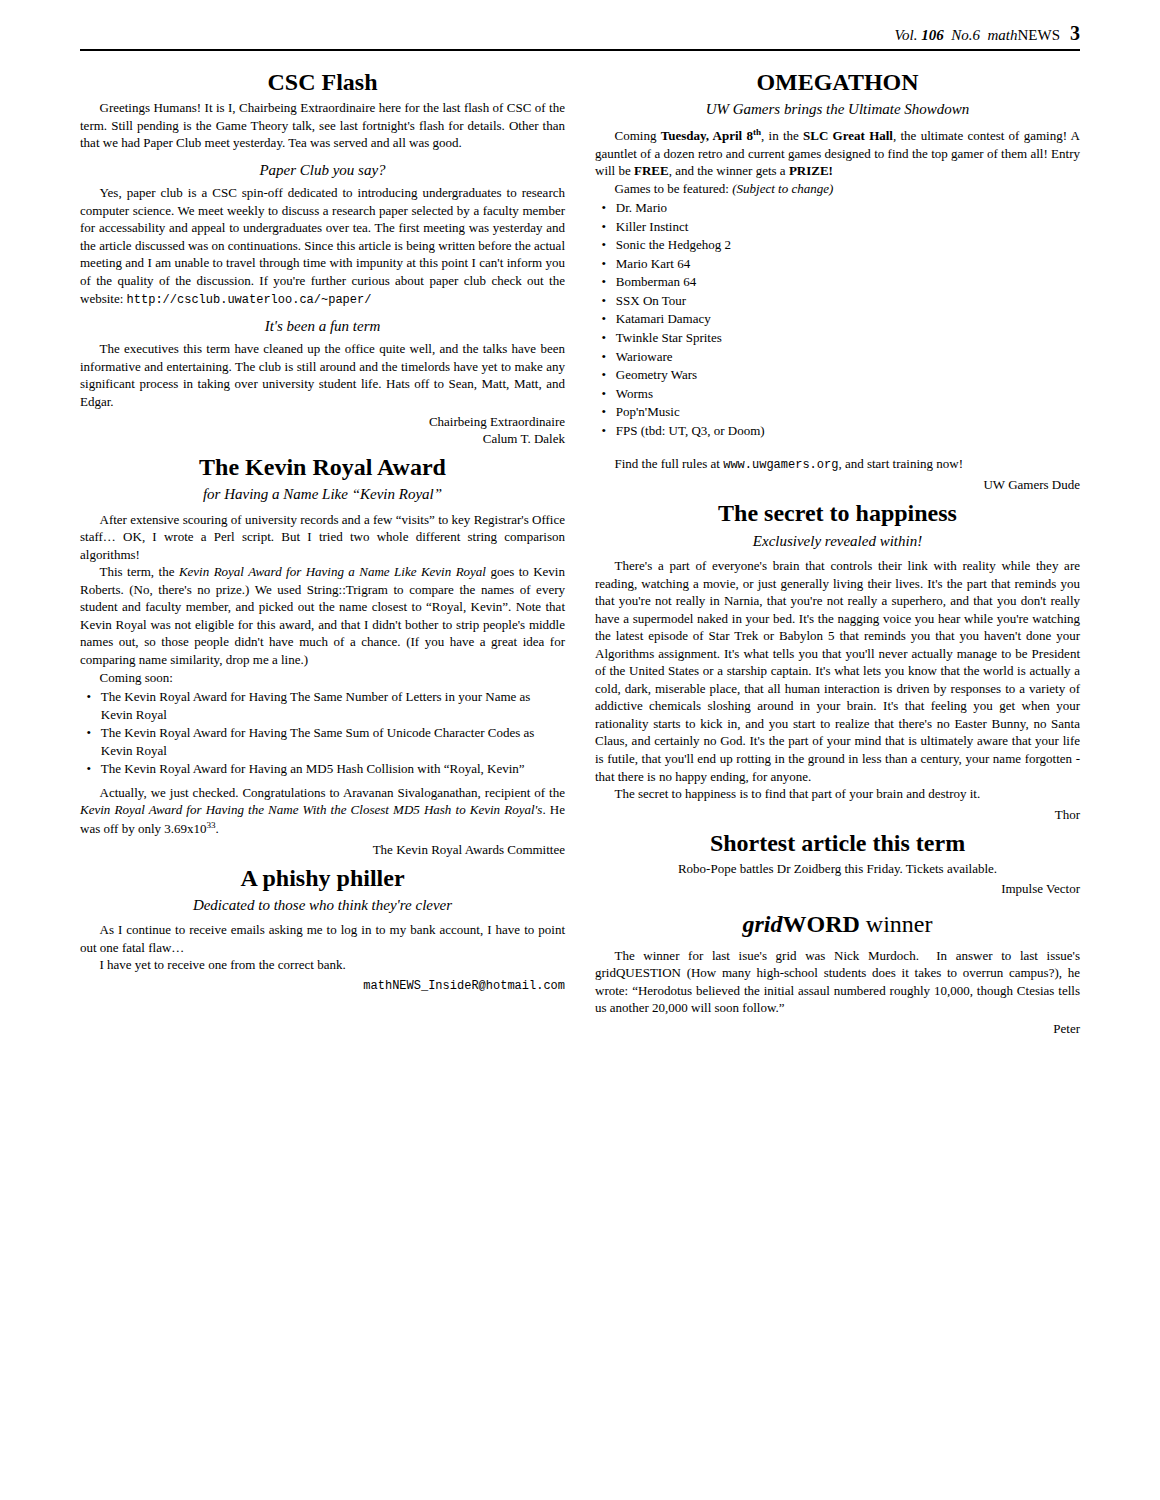Vol. 106 No. 6 math NEWS 3
CSC Flash
Greetings Humans! It is I, Chairbeing Extraordinaire here for the last flash of CSC of the term. Still pending is the Game Theory talk, see last fortnight's flash for details. Other than that we had Paper Club meet yesterday. Tea was served and all was good.
Paper Club you say?
Yes, paper club is a CSC spin-off dedicated to introducing undergraduates to research computer science. We meet weekly to discuss a research paper selected by a faculty member for accessability and appeal to undergraduates over tea. The first meeting was yesterday and the article discussed was on continuations. Since this article is being written before the actual meeting and I am unable to travel through time with impunity at this point I can't inform you of the quality of the discussion. If you're further curious about paper club check out the website: http://csclub.uwaterloo.ca/~paper/
It's been a fun term
The executives this term have cleaned up the office quite well, and the talks have been informative and entertaining. The club is still around and the timelords have yet to make any significant process in taking over university student life. Hats off to Sean, Matt, Matt, and Edgar.
Chairbeing Extraordinaire
Calum T. Dalek
The Kevin Royal Award
for Having a Name Like “Kevin Royal”
After extensive scouring of university records and a few “visits” to key Registrar's Office staff… OK, I wrote a Perl script. But I tried two whole different string comparison algorithms!
This term, the Kevin Royal Award for Having a Name Like Kevin Royal goes to Kevin Roberts. (No, there's no prize.) We used String::Trigram to compare the names of every student and faculty member, and picked out the name closest to “Royal, Kevin”. Note that Kevin Royal was not eligible for this award, and that I didn't bother to strip people's middle names out, so those people didn't have much of a chance. (If you have a great idea for comparing name similarity, drop me a line.)
Coming soon:
The Kevin Royal Award for Having The Same Number of Letters in your Name as Kevin Royal
The Kevin Royal Award for Having The Same Sum of Unicode Character Codes as Kevin Royal
The Kevin Royal Award for Having an MD5 Hash Collision with “Royal, Kevin”
Actually, we just checked. Congratulations to Aravanan Sivaloganathan, recipient of the Kevin Royal Award for Having the Name With the Closest MD5 Hash to Kevin Royal's. He was off by only 3.69x1033.
The Kevin Royal Awards Committee
A phishy philler
Dedicated to those who think they're clever
As I continue to receive emails asking me to log in to my bank account, I have to point out one fatal flaw…
I have yet to receive one from the correct bank.
mathNEWS_InsideR@hotmail.com
OMEGATHON
UW Gamers brings the Ultimate Showdown
Coming Tuesday, April 8th, in the SLC Great Hall, the ultimate contest of gaming! A gauntlet of a dozen retro and current games designed to find the top gamer of them all! Entry will be FREE, and the winner gets a PRIZE!
Games to be featured: (Subject to change)
Dr. Mario
Killer Instinct
Sonic the Hedgehog 2
Mario Kart 64
Bomberman 64
SSX On Tour
Katamari Damacy
Twinkle Star Sprites
Warioware
Geometry Wars
Worms
Pop'n'Music
FPS (tbd: UT, Q3, or Doom)
Find the full rules at www.uwgamers.org, and start training now!
UW Gamers Dude
The secret to happiness
Exclusively revealed within!
There's a part of everyone's brain that controls their link with reality while they are reading, watching a movie, or just generally living their lives. It's the part that reminds you that you're not really in Narnia, that you're not really a superhero, and that you don't really have a supermodel naked in your bed. It's the nagging voice you hear while you're watching the latest episode of Star Trek or Babylon 5 that reminds you that you haven't done your Algorithms assignment. It's what tells you that you'll never actually manage to be President of the United States or a starship captain. It's what lets you know that the world is actually a cold, dark, miserable place, that all human interaction is driven by responses to a variety of addictive chemicals sloshing around in your brain. It's that feeling you get when your rationality starts to kick in, and you start to realize that there's no Easter Bunny, no Santa Claus, and certainly no God. It's the part of your mind that is ultimately aware that your life is futile, that you'll end up rotting in the ground in less than a century, your name forgotten - that there is no happy ending, for anyone.
The secret to happiness is to find that part of your brain and destroy it.
Thor
Shortest article this term
Robo-Pope battles Dr Zoidberg this Friday. Tickets available.
Impulse Vector
grid WORD winner
The winner for last isue's grid was Nick Murdoch. In answer to last issue's gridQUESTION (How many high-school students does it takes to overrun campus?), he wrote: “Herodotus believed the initial assaul numbered roughly 10,000, though Ctesias tells us another 20,000 will soon follow.”
Peter